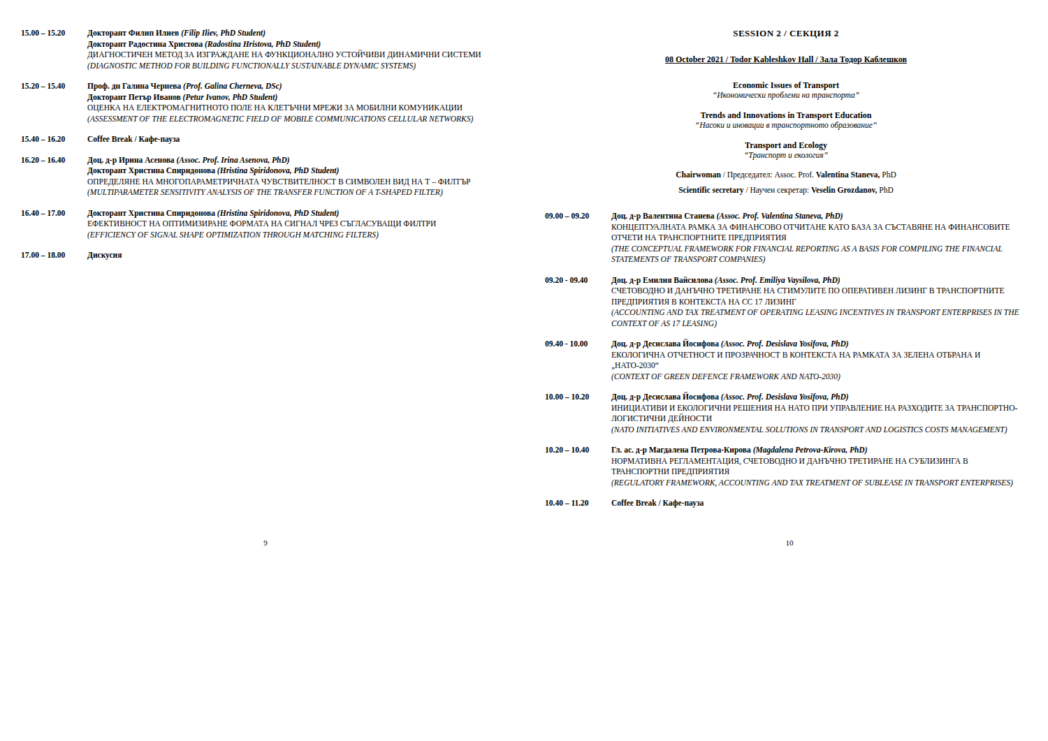15.00 – 15.20
Докторант Филип Илиев (Filip Iliev, PhD Student)
Докторант Радостина Христова (Radostina Hristova, PhD Student)
ДИАГНОСТИЧЕН МЕТОД ЗА ИЗГРАЖДАНЕ НА ФУНКЦИОНАЛНО УСТОЙЧИВИ ДИНАМИЧНИ СИСТЕМИ
(DIAGNOSTIC METHOD FOR BUILDING FUNCTIONALLY SUSTAINABLE DYNAMIC SYSTEMS)
15.20 – 15.40
Проф. дн Галина Чернева (Prof. Galina Cherneva, DSc)
Докторант Петър Иванов (Petur Ivanov, PhD Student)
ОЦЕНКА НА ЕЛЕКТРОМАГНИТНОТО ПОЛЕ НА КЛЕТЪЧНИ МРЕЖИ ЗА МОБИЛНИ КОМУНИКАЦИИ
(ASSESSMENT OF THE ELECTROMAGNETIC FIELD OF MOBILE COMMUNICATIONS CELLULAR NETWORKS)
15.40 – 16.20
Coffee Break / Кафе-пауза
16.20 – 16.40
Доц. д-р Ирина Асенова (Assoc. Prof. Irina Asenova, PhD)
Докторант Христина Спиридонова (Hristina Spiridonova, PhD Student)
ОПРЕДЕЛЯНЕ НА МНОГОПАРАМЕТРИЧНАТА ЧУВСТВИТЕЛНОСТ В СИМВОЛЕН ВИД НА Т – ФИЛТЪР
(MULTIPARAMETER SENSITIVITY ANALYSIS OF THE TRANSFER FUNCTION OF A T-SHAPED FILTER)
16.40 – 17.00
Докторант Христина Спиридонова (Hristina Spiridonova, PhD Student)
ЕФЕКТИВНОСТ НА ОПТИМИЗИРАНЕ ФОРМАТА НА СИГНАЛ ЧРЕЗ СЪГЛАСУВАЩИ ФИЛТРИ
(EFFICIENCY OF SIGNAL SHAPE OPTIMIZATION THROUGH MATCHING FILTERS)
17.00 – 18.00
Дискусия
9
SESSION 2 / СЕКЦИЯ 2
08 October 2021 / Todor Kableshkov Hall / Зала Тодор Каблешков
Economic Issues of Transport
“Икономически проблеми на транспорта”
Trends and Innovations in Transport Education
“Насоки и иновации в транспортното образование”
Transport and Ecology
“Транспорт и екология”
Chairwoman / Председател: Assoc. Prof. Valentina Staneva, PhD
Scientific secretary / Научен секретар: Veselin Grozdanov, PhD
09.00 – 09.20
Доц. д-р Валентина Станева (Assoc. Prof. Valentina Staneva, PhD)
КОНЦЕПТУАЛНАТА РАМКА ЗА ФИНАНСОВО ОТЧИТАНЕ КАТО БАЗА ЗА СЪСТАВЯНЕ НА ФИНАНСОВИТЕ ОТЧЕТИ НА ТРАНСПОРТНИТЕ ПРЕДПРИЯТИЯ
(THE CONCEPTUAL FRAMEWORK FOR FINANCIAL REPORTING AS A BASIS FOR COMPILING THE FINANCIAL STATEMENTS OF TRANSPORT COMPANIES)
09.20 - 09.40
Доц. д-р Емилия Вайсилова (Assoc. Prof. Emiliya Vaysilova, PhD)
СЧЕТОВОДНО И ДАНЪЧНО ТРЕТИРАНЕ НА СТИМУЛИТЕ ПО ОПЕРАТИВЕН ЛИЗИНГ В ТРАНСПОРТНИТЕ ПРЕДПРИЯТИЯ В КОНТЕКСТА НА СС 17 ЛИЗИНГ
(ACCOUNTING AND TAX TREATMENT OF OPERATING LEASING INCENTIVES IN TRANSPORT ENTERPRISES IN THE CONTEXT OF AS 17 LEASING)
09.40 - 10.00
Доц. д-р Десислава Йосифова (Assoc. Prof. Desislava Yosifova, PhD)
ЕКОЛОГИЧНА ОТЧЕТНОСТ И ПРОЗРАЧНОСТ В КОНТЕКСТА НА РАМКАТА ЗА ЗЕЛЕНА ОТБРАНА И „НАТО-2030“
(CONTEXT OF GREEN DEFENCE FRAMEWORK AND NATO-2030)
10.00 – 10.20
Доц. д-р Десислава Йосифова (Assoc. Prof. Desislava Yosifova, PhD)
ИНИЦИАТИВИ И ЕКОЛОГИЧНИ РЕШЕНИЯ НА НАТО ПРИ УПРАВЛЕНИЕ НА РАЗХОДИТЕ ЗА ТРАНСПОРТНО-ЛОГИСТИЧНИ ДЕЙНОСТИ
(NATO INITIATIVES AND ENVIRONMENTAL SOLUTIONS IN TRANSPORT AND LOGISTICS COSTS MANAGEMENT)
10.20 – 10.40
Гл. ас. д-р Магдалена Петрова-Кирова (Magdalena Petrova-Kirova, PhD)
НОРМАТИВНА РЕГЛАМЕНТАЦИЯ, СЧЕТОВОДНО И ДАНЪЧНО ТРЕТИРАНЕ НА СУБЛИЗИНГА В ТРАНСПОРТНИ ПРЕДПРИЯТИЯ
(REGULATORY FRAMEWORK, ACCOUNTING AND TAX TREATMENT OF SUBLEASE IN TRANSPORT ENTERPRISES)
10.40 – 11.20
Coffee Break / Кафе-пауза
10